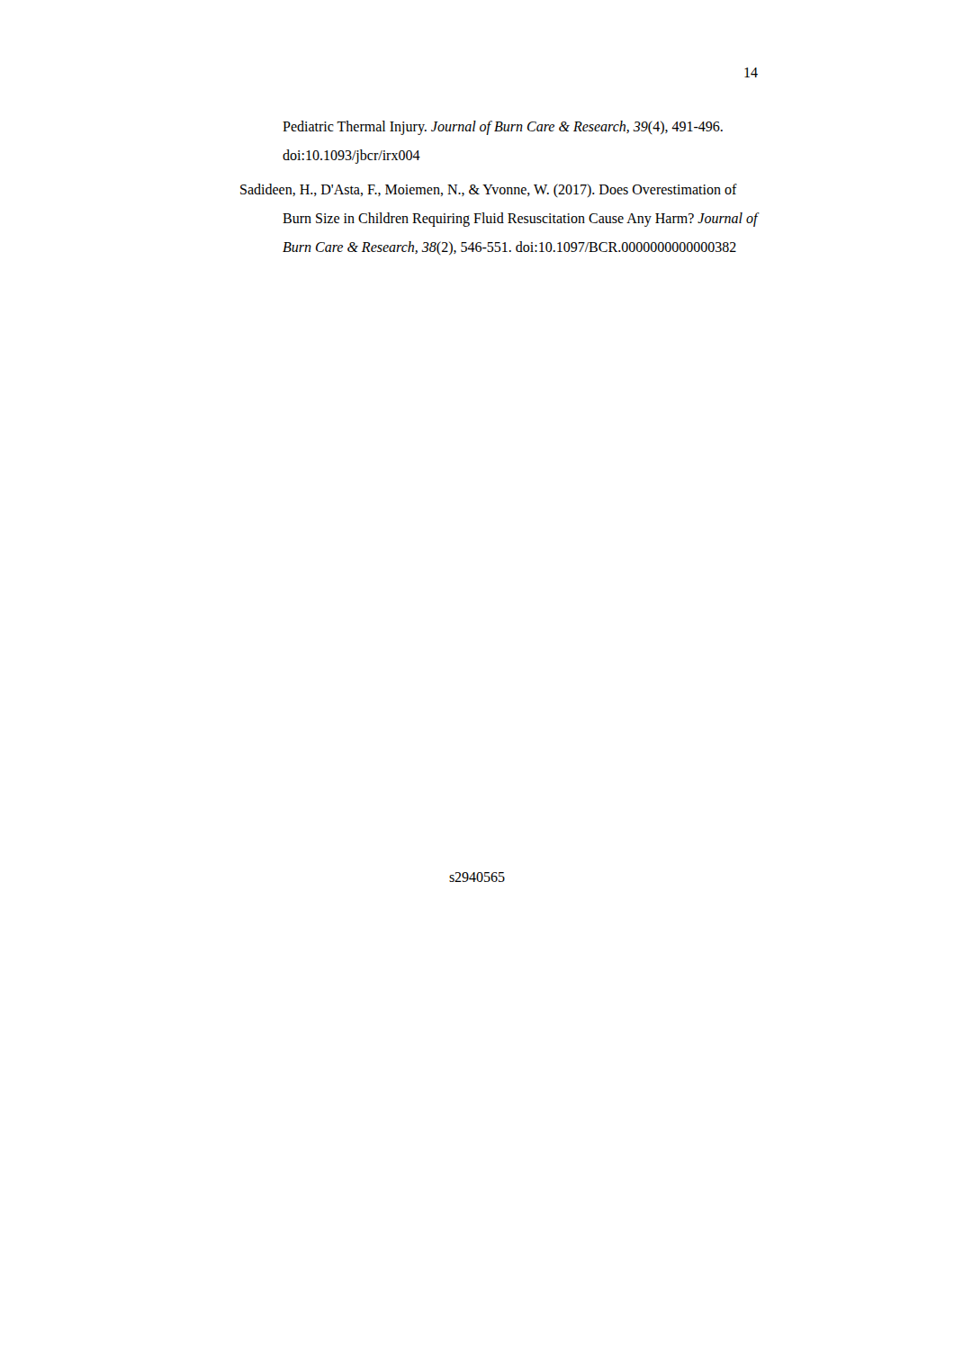14
Pediatric Thermal Injury. Journal of Burn Care & Research, 39(4), 491-496. doi:10.1093/jbcr/irx004
Sadideen, H., D'Asta, F., Moiemen, N., & Yvonne, W. (2017). Does Overestimation of Burn Size in Children Requiring Fluid Resuscitation Cause Any Harm? Journal of Burn Care & Research, 38(2), 546-551. doi:10.1097/BCR.0000000000000382
s2940565